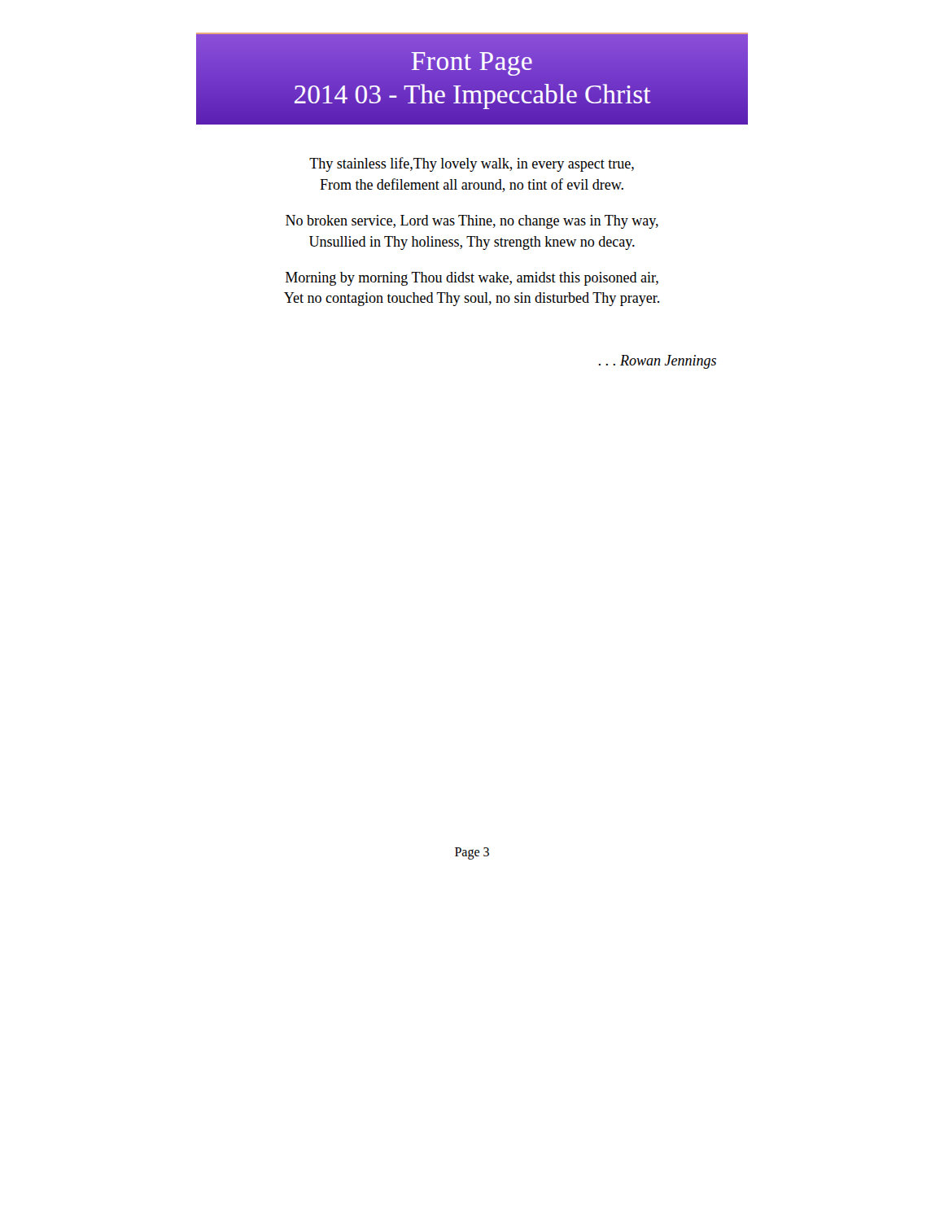Front Page
2014 03 - The Impeccable Christ
Thy stainless life,Thy lovely walk, in every aspect true,
From the defilement all around, no tint of evil drew.
No broken service, Lord was Thine, no change was in Thy way,
Unsullied in Thy holiness, Thy strength knew no decay.
Morning by morning Thou didst wake, amidst this poisoned air,
Yet no contagion touched Thy soul, no sin disturbed Thy prayer.
. . . Rowan Jennings
Page 3